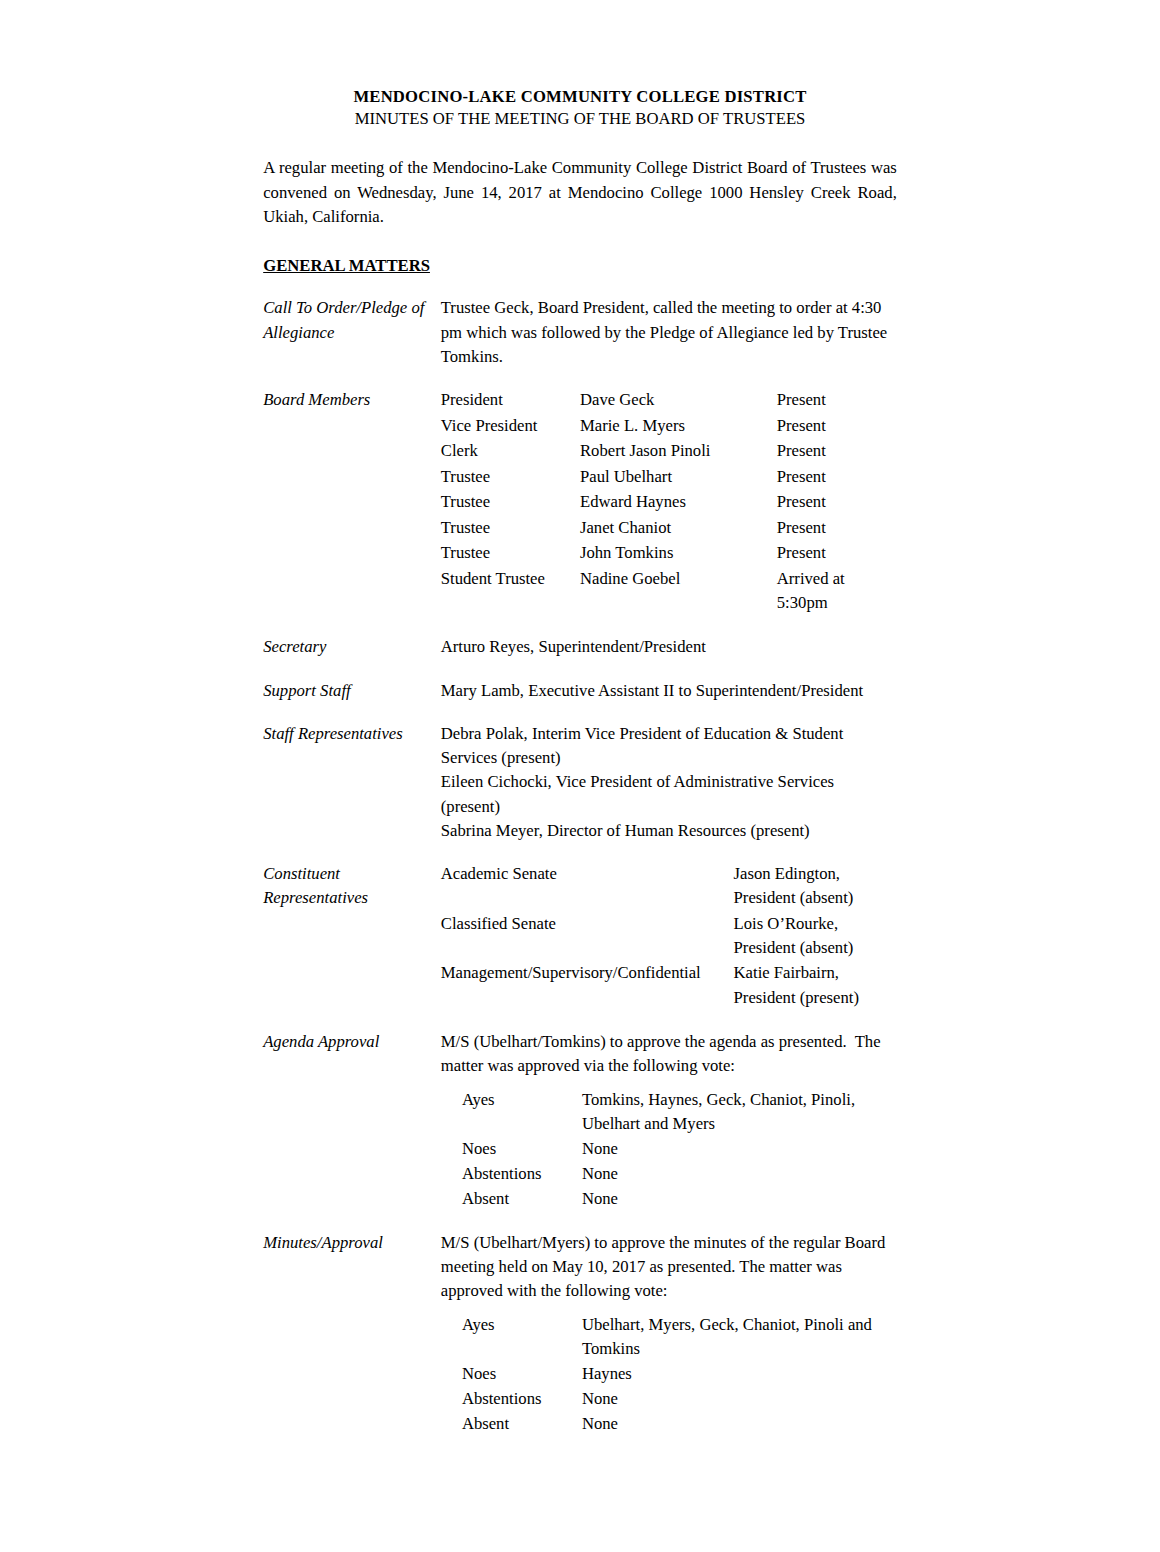MENDOCINO-LAKE COMMUNITY COLLEGE DISTRICT
MINUTES OF THE MEETING OF THE BOARD OF TRUSTEES
A regular meeting of the Mendocino-Lake Community College District Board of Trustees was convened on Wednesday, June 14, 2017 at Mendocino College 1000 Hensley Creek Road, Ukiah, California.
GENERAL MATTERS
| Call To Order/Pledge of Allegiance | Trustee Geck, Board President, called the meeting to order at 4:30 pm which was followed by the Pledge of Allegiance led by Trustee Tomkins. |
| Board Members | / President / Dave Geck / Present / / Vice President / Marie L. Myers / Present / / Clerk / Robert Jason Pinoli / Present / / Trustee / Paul Ubelhart / Present / / Trustee / Edward Haynes / Present / / Trustee / Janet Chaniot / Present / / Trustee / John Tomkins / Present / / Student Trustee / Nadine Goebel / Arrived at 5:30pm / |
| Secretary | Arturo Reyes, Superintendent/President |
| Support Staff | Mary Lamb, Executive Assistant II to Superintendent/President |
| Staff Representatives | Debra Polak, Interim Vice President of Education & Student Services (present) Eileen Cichocki, Vice President of Administrative Services (present) Sabrina Meyer, Director of Human Resources (present) |
| Constituent Representatives | / Academic Senate / Jason Edington, President (absent) / / Classified Senate / Lois O’Rourke, President (absent) / / Management/Supervisory/Confidential / Katie Fairbairn, President (present) / |
| Agenda Approval | M/S (Ubelhart/Tomkins) to approve the agenda as presented. The matter was approved via the following vote: / Ayes / Tomkins, Haynes, Geck, Chaniot, Pinoli, Ubelhart and Myers / / Noes / None / / Abstentions / None / / Absent / None / |
| Minutes/Approval | M/S (Ubelhart/Myers) to approve the minutes of the regular Board meeting held on May 10, 2017 as presented. The matter was approved with the following vote: / Ayes / Ubelhart, Myers, Geck, Chaniot, Pinoli and Tomkins / / Noes / Haynes / / Abstentions / None / / Absent / None / |